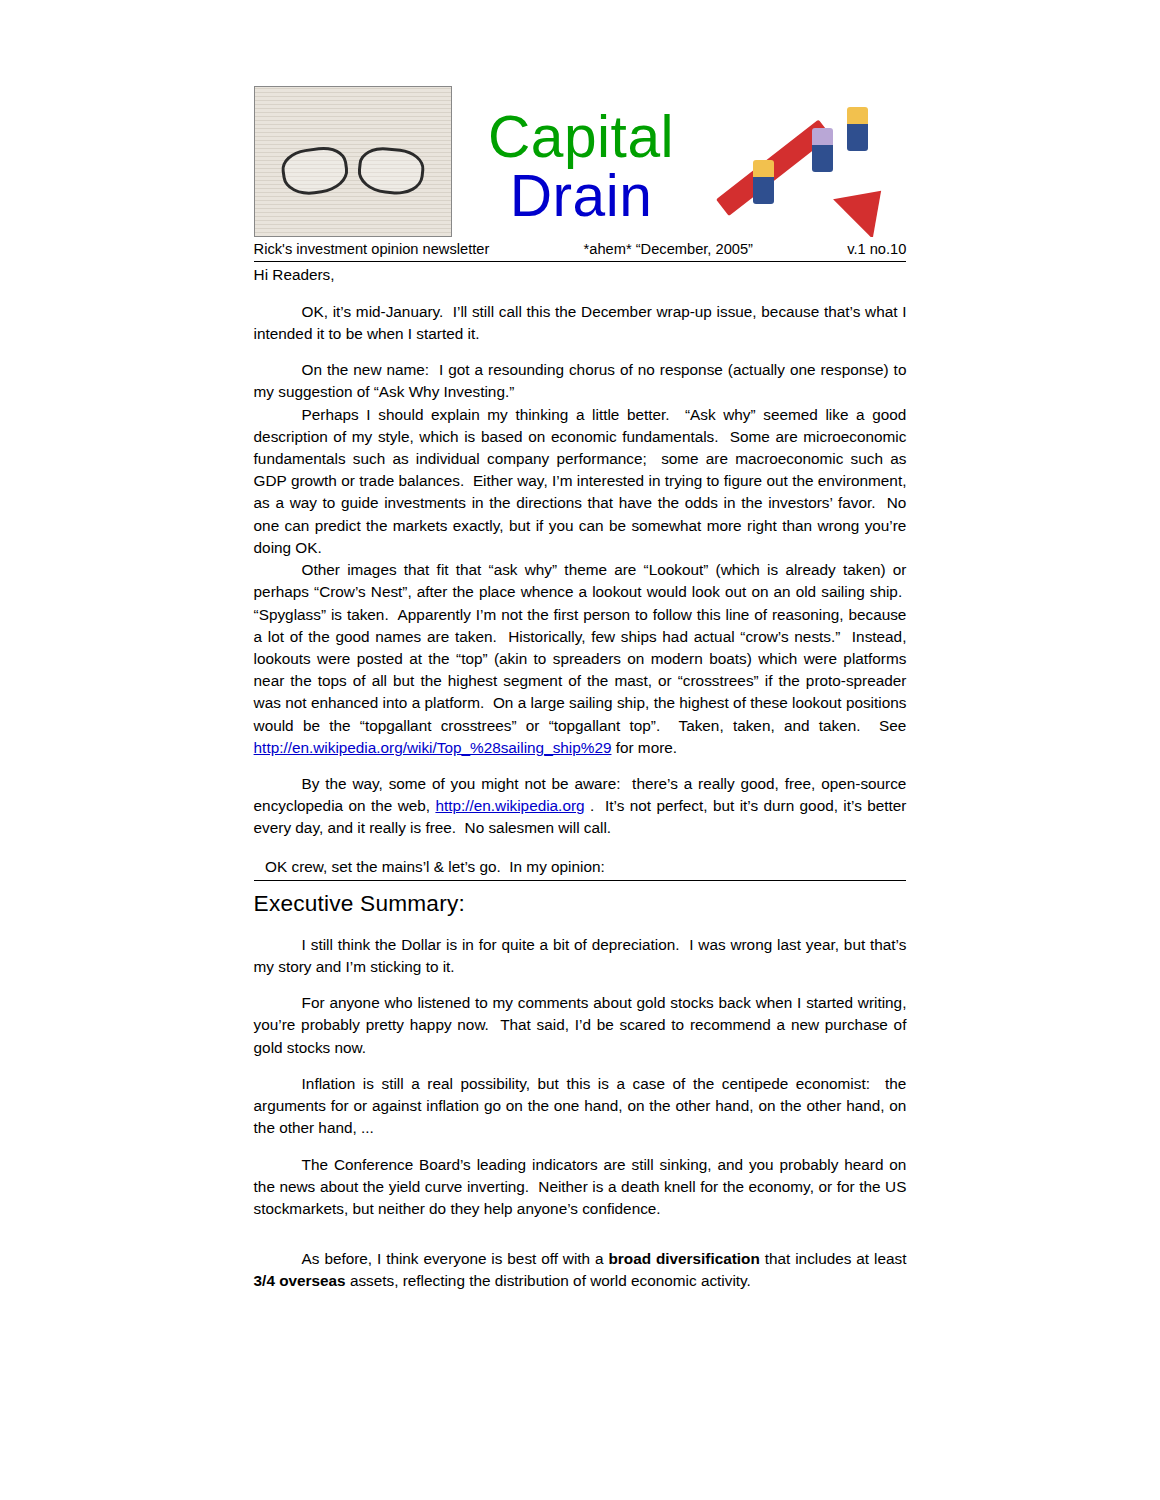Capital Drain
Rick's investment opinion newsletter *ahem* “December, 2005” v.1 no.10
Hi Readers,
OK, it’s mid-January. I’ll still call this the December wrap-up issue, because that’s what I intended it to be when I started it.
On the new name: I got a resounding chorus of no response (actually one response) to my suggestion of “Ask Why Investing.”
Perhaps I should explain my thinking a little better. “Ask why” seemed like a good description of my style, which is based on economic fundamentals. Some are microeconomic fundamentals such as individual company performance; some are macroeconomic such as GDP growth or trade balances. Either way, I’m interested in trying to figure out the environment, as a way to guide investments in the directions that have the odds in the investors’ favor. No one can predict the markets exactly, but if you can be somewhat more right than wrong you’re doing OK.
Other images that fit that “ask why” theme are “Lookout” (which is already taken) or perhaps “Crow’s Nest”, after the place whence a lookout would look out on an old sailing ship. “Spyglass” is taken. Apparently I’m not the first person to follow this line of reasoning, because a lot of the good names are taken. Historically, few ships had actual “crow’s nests.” Instead, lookouts were posted at the “top” (akin to spreaders on modern boats) which were platforms near the tops of all but the highest segment of the mast, or “crosstrees” if the proto-spreader was not enhanced into a platform. On a large sailing ship, the highest of these lookout positions would be the “topgallant crosstrees” or “topgallant top”. Taken, taken, and taken. See http://en.wikipedia.org/wiki/Top_%28sailing_ship%29 for more.
By the way, some of you might not be aware: there’s a really good, free, open-source encyclopedia on the web, http://en.wikipedia.org . It’s not perfect, but it’s durn good, it’s better every day, and it really is free. No salesmen will call.
OK crew, set the mains’l & let’s go. In my opinion:
Executive Summary:
I still think the Dollar is in for quite a bit of depreciation. I was wrong last year, but that’s my story and I’m sticking to it.
For anyone who listened to my comments about gold stocks back when I started writing, you’re probably pretty happy now. That said, I’d be scared to recommend a new purchase of gold stocks now.
Inflation is still a real possibility, but this is a case of the centipede economist: the arguments for or against inflation go on the one hand, on the other hand, on the other hand, on the other hand, ...
The Conference Board’s leading indicators are still sinking, and you probably heard on the news about the yield curve inverting. Neither is a death knell for the economy, or for the US stockmarkets, but neither do they help anyone’s confidence.
As before, I think everyone is best off with a broad diversification that includes at least 3/4 overseas assets, reflecting the distribution of world economic activity.